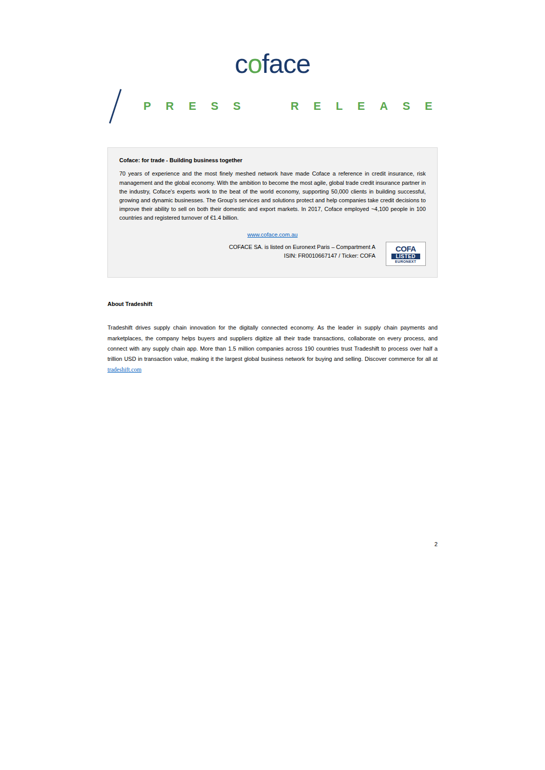coface
PRESS RELEASE
Coface: for trade - Building business together
70 years of experience and the most finely meshed network have made Coface a reference in credit insurance, risk management and the global economy. With the ambition to become the most agile, global trade credit insurance partner in the industry, Coface's experts work to the beat of the world economy, supporting 50,000 clients in building successful, growing and dynamic businesses. The Group's services and solutions protect and help companies take credit decisions to improve their ability to sell on both their domestic and export markets. In 2017, Coface employed ~4,100 people in 100 countries and registered turnover of €1.4 billion.
www.coface.com.au
COFACE SA. is listed on Euronext Paris – Compartment A
ISIN: FR0010667147 / Ticker: COFA
COFA
LISTED
EURONEXT
About Tradeshift
Tradeshift drives supply chain innovation for the digitally connected economy. As the leader in supply chain payments and marketplaces, the company helps buyers and suppliers digitize all their trade transactions, collaborate on every process, and connect with any supply chain app. More than 1.5 million companies across 190 countries trust Tradeshift to process over half a trillion USD in transaction value, making it the largest global business network for buying and selling. Discover commerce for all at tradeshift.com
2